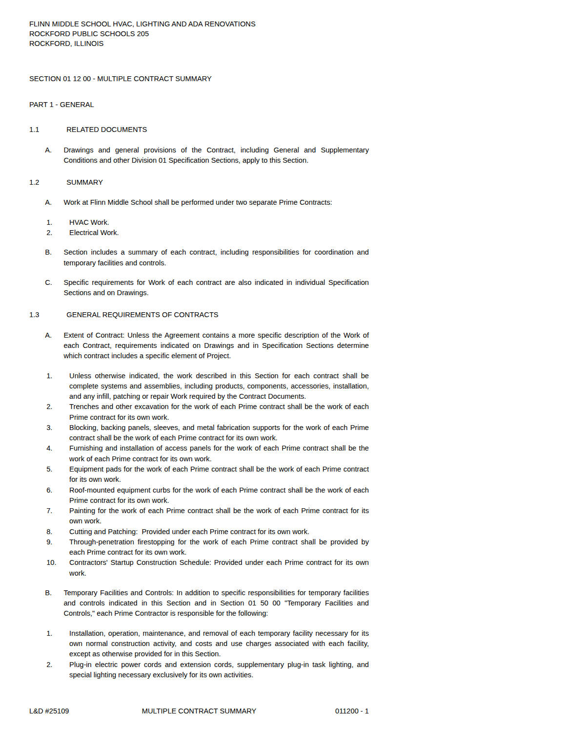FLINN MIDDLE SCHOOL HVAC, LIGHTING AND ADA RENOVATIONS
ROCKFORD PUBLIC SCHOOLS 205
ROCKFORD, ILLINOIS
SECTION 01 12 00 - MULTIPLE CONTRACT SUMMARY
PART 1 - GENERAL
1.1 RELATED DOCUMENTS
A. Drawings and general provisions of the Contract, including General and Supplementary Conditions and other Division 01 Specification Sections, apply to this Section.
1.2 SUMMARY
A. Work at Flinn Middle School shall be performed under two separate Prime Contracts:
1. HVAC Work.
2. Electrical Work.
B. Section includes a summary of each contract, including responsibilities for coordination and temporary facilities and controls.
C. Specific requirements for Work of each contract are also indicated in individual Specification Sections and on Drawings.
1.3 GENERAL REQUIREMENTS OF CONTRACTS
A. Extent of Contract: Unless the Agreement contains a more specific description of the Work of each Contract, requirements indicated on Drawings and in Specification Sections determine which contract includes a specific element of Project.
1. Unless otherwise indicated, the work described in this Section for each contract shall be complete systems and assemblies, including products, components, accessories, installation, and any infill, patching or repair Work required by the Contract Documents.
2. Trenches and other excavation for the work of each Prime contract shall be the work of each Prime contract for its own work.
3. Blocking, backing panels, sleeves, and metal fabrication supports for the work of each Prime contract shall be the work of each Prime contract for its own work.
4. Furnishing and installation of access panels for the work of each Prime contract shall be the work of each Prime contract for its own work.
5. Equipment pads for the work of each Prime contract shall be the work of each Prime contract for its own work.
6. Roof-mounted equipment curbs for the work of each Prime contract shall be the work of each Prime contract for its own work.
7. Painting for the work of each Prime contract shall be the work of each Prime contract for its own work.
8. Cutting and Patching: Provided under each Prime contract for its own work.
9. Through-penetration firestopping for the work of each Prime contract shall be provided by each Prime contract for its own work.
10. Contractors' Startup Construction Schedule: Provided under each Prime contract for its own work.
B. Temporary Facilities and Controls: In addition to specific responsibilities for temporary facilities and controls indicated in this Section and in Section 01 50 00 "Temporary Facilities and Controls," each Prime Contractor is responsible for the following:
1. Installation, operation, maintenance, and removal of each temporary facility necessary for its own normal construction activity, and costs and use charges associated with each facility, except as otherwise provided for in this Section.
2. Plug-in electric power cords and extension cords, supplementary plug-in task lighting, and special lighting necessary exclusively for its own activities.
L&D #25109
MULTIPLE CONTRACT SUMMARY
011200 - 1